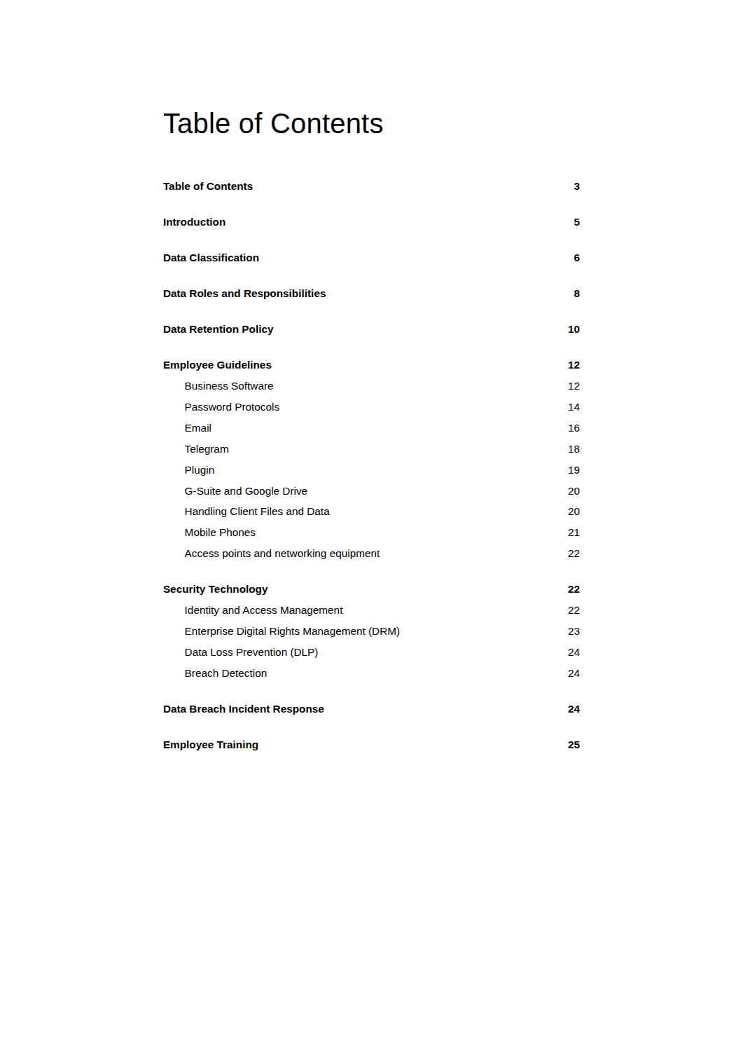Table of Contents
Table of Contents 3
Introduction 5
Data Classification 6
Data Roles and Responsibilities 8
Data Retention Policy 10
Employee Guidelines 12
Business Software 12
Password Protocols 14
Email 16
Telegram 18
Plugin 19
G-Suite and Google Drive 20
Handling Client Files and Data 20
Mobile Phones 21
Access points and networking equipment 22
Security Technology 22
Identity and Access Management 22
Enterprise Digital Rights Management (DRM) 23
Data Loss Prevention (DLP) 24
Breach Detection 24
Data Breach Incident Response 24
Employee Training 25